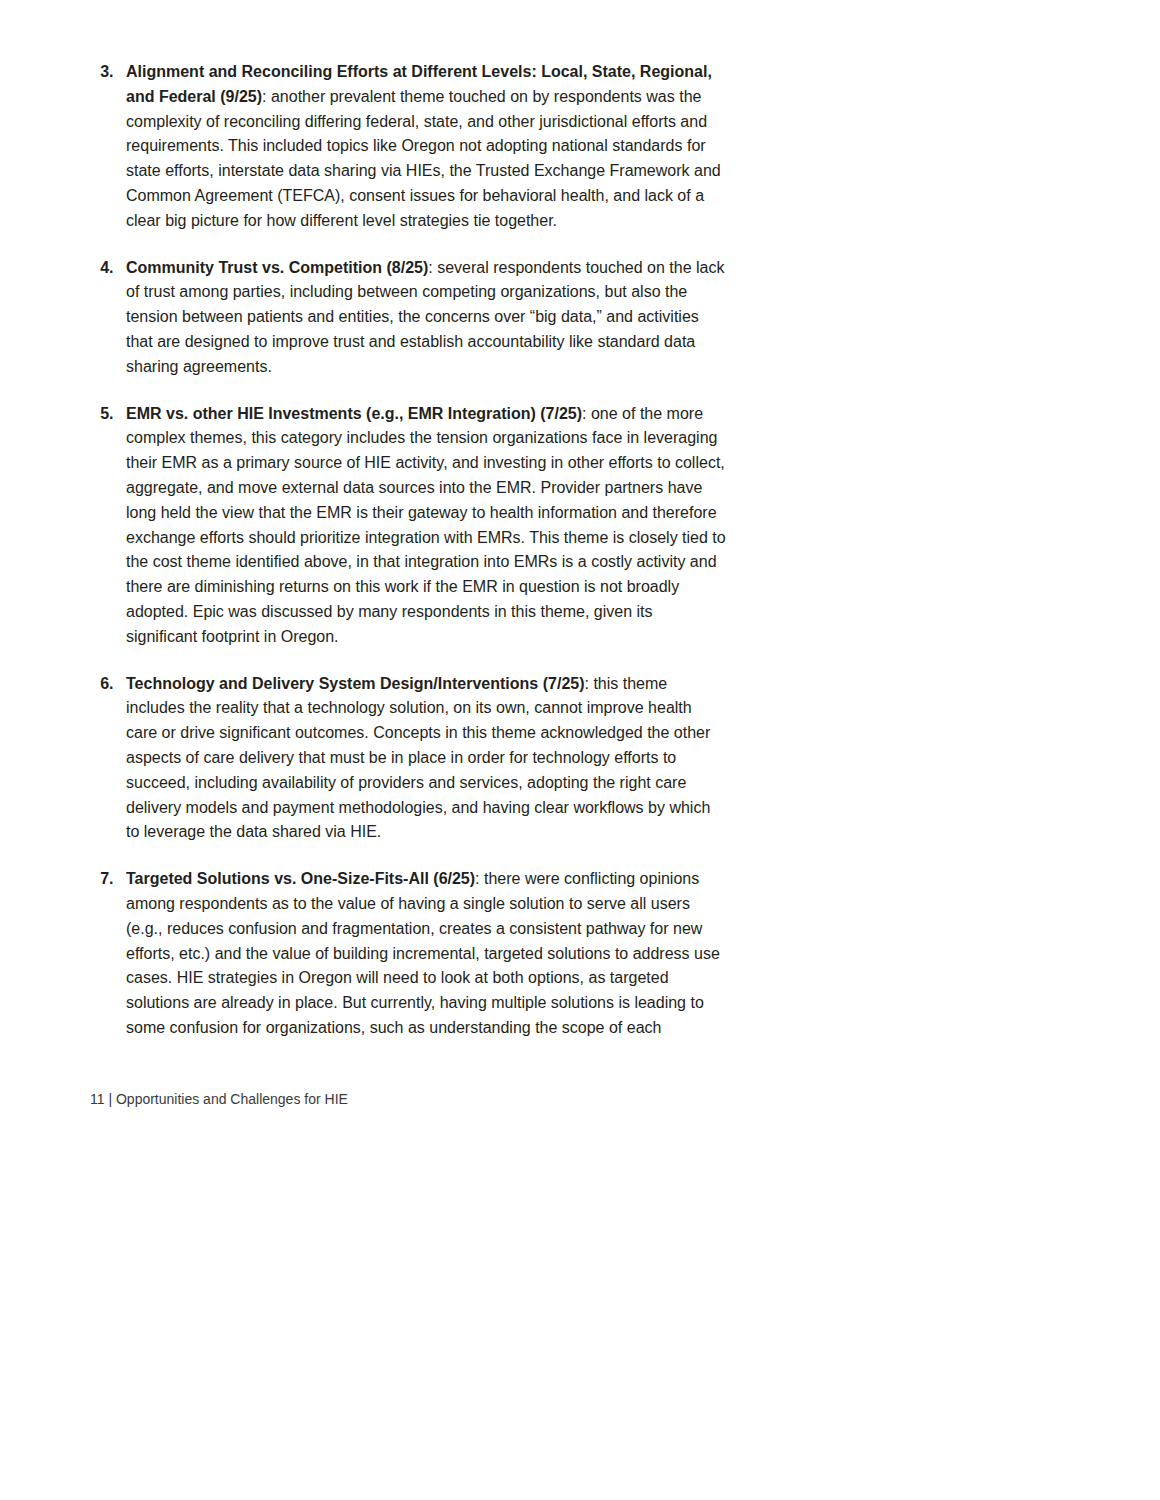Alignment and Reconciling Efforts at Different Levels: Local, State, Regional, and Federal (9/25): another prevalent theme touched on by respondents was the complexity of reconciling differing federal, state, and other jurisdictional efforts and requirements. This included topics like Oregon not adopting national standards for state efforts, interstate data sharing via HIEs, the Trusted Exchange Framework and Common Agreement (TEFCA), consent issues for behavioral health, and lack of a clear big picture for how different level strategies tie together.
Community Trust vs. Competition (8/25): several respondents touched on the lack of trust among parties, including between competing organizations, but also the tension between patients and entities, the concerns over “big data,” and activities that are designed to improve trust and establish accountability like standard data sharing agreements.
EMR vs. other HIE Investments (e.g., EMR Integration) (7/25): one of the more complex themes, this category includes the tension organizations face in leveraging their EMR as a primary source of HIE activity, and investing in other efforts to collect, aggregate, and move external data sources into the EMR. Provider partners have long held the view that the EMR is their gateway to health information and therefore exchange efforts should prioritize integration with EMRs. This theme is closely tied to the cost theme identified above, in that integration into EMRs is a costly activity and there are diminishing returns on this work if the EMR in question is not broadly adopted. Epic was discussed by many respondents in this theme, given its significant footprint in Oregon.
Technology and Delivery System Design/Interventions (7/25): this theme includes the reality that a technology solution, on its own, cannot improve health care or drive significant outcomes. Concepts in this theme acknowledged the other aspects of care delivery that must be in place in order for technology efforts to succeed, including availability of providers and services, adopting the right care delivery models and payment methodologies, and having clear workflows by which to leverage the data shared via HIE.
Targeted Solutions vs. One-Size-Fits-All (6/25): there were conflicting opinions among respondents as to the value of having a single solution to serve all users (e.g., reduces confusion and fragmentation, creates a consistent pathway for new efforts, etc.) and the value of building incremental, targeted solutions to address use cases. HIE strategies in Oregon will need to look at both options, as targeted solutions are already in place. But currently, having multiple solutions is leading to some confusion for organizations, such as understanding the scope of each
11 | Opportunities and Challenges for HIE